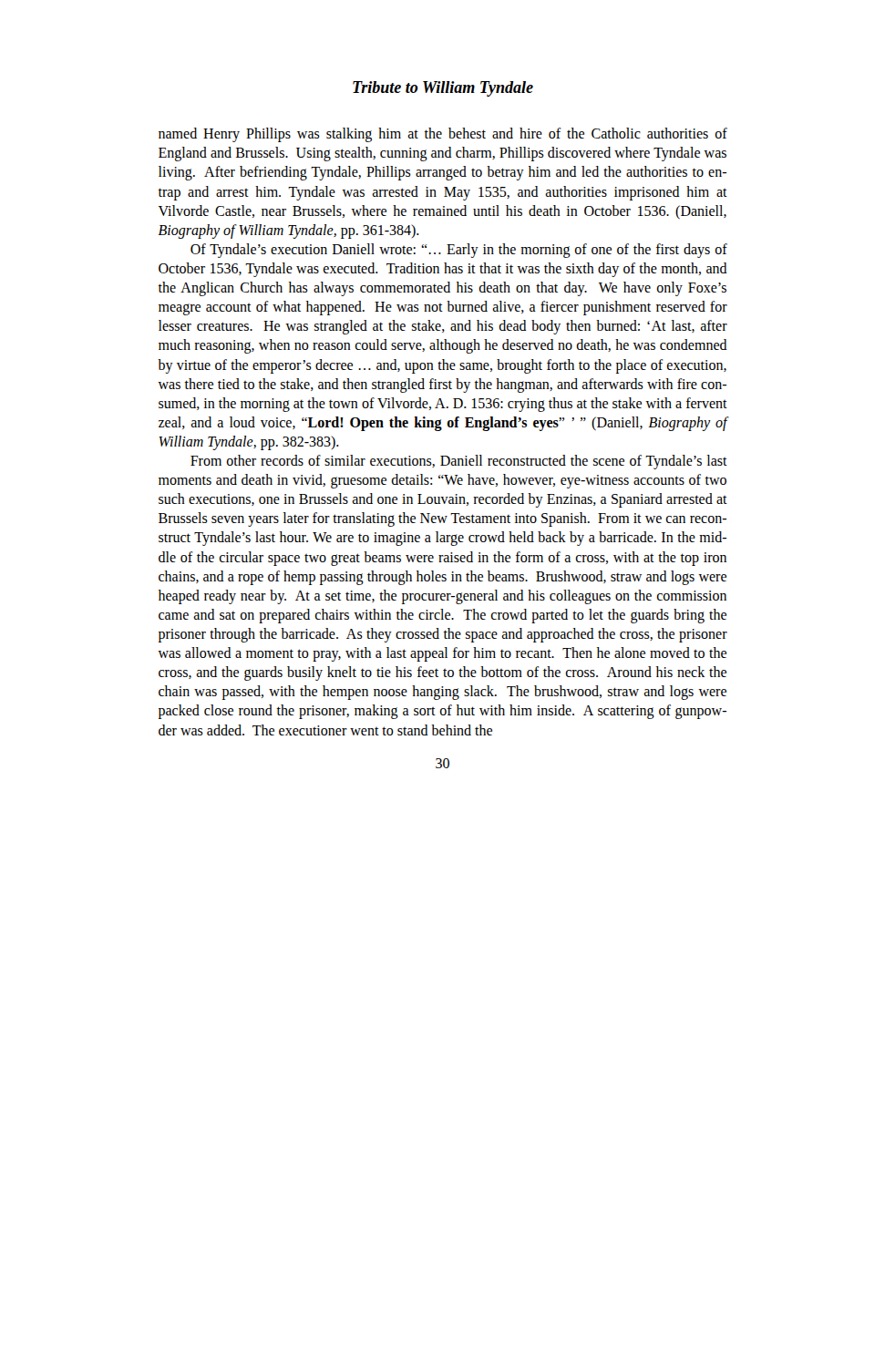Tribute to William Tyndale
named Henry Phillips was stalking him at the behest and hire of the Catholic authorities of England and Brussels. Using stealth, cunning and charm, Phillips discovered where Tyndale was living. After befriending Tyndale, Phillips arranged to betray him and led the authorities to entrap and arrest him. Tyndale was arrested in May 1535, and authorities imprisoned him at Vilvorde Castle, near Brussels, where he remained until his death in October 1536. (Daniell, Biography of William Tyndale, pp. 361-384).
Of Tyndale’s execution Daniell wrote: “… Early in the morning of one of the first days of October 1536, Tyndale was executed. Tradition has it that it was the sixth day of the month, and the Anglican Church has always commemorated his death on that day. We have only Foxe’s meagre account of what happened. He was not burned alive, a fiercer punishment reserved for lesser creatures. He was strangled at the stake, and his dead body then burned: ‘At last, after much reasoning, when no reason could serve, although he deserved no death, he was condemned by virtue of the emperor’s decree … and, upon the same, brought forth to the place of execution, was there tied to the stake, and then strangled first by the hangman, and afterwards with fire consumed, in the morning at the town of Vilvorde, A. D. 1536: crying thus at the stake with a fervent zeal, and a loud voice, “Lord! Open the king of England’s eyes” ’ ” (Daniell, Biography of William Tyndale, pp. 382-383).
From other records of similar executions, Daniell reconstructed the scene of Tyndale’s last moments and death in vivid, gruesome details: “We have, however, eye-witness accounts of two such executions, one in Brussels and one in Louvain, recorded by Enzinas, a Spaniard arrested at Brussels seven years later for translating the New Testament into Spanish. From it we can reconstruct Tyndale’s last hour. We are to imagine a large crowd held back by a barricade. In the middle of the circular space two great beams were raised in the form of a cross, with at the top iron chains, and a rope of hemp passing through holes in the beams. Brushwood, straw and logs were heaped ready near by. At a set time, the procurer-general and his colleagues on the commission came and sat on prepared chairs within the circle. The crowd parted to let the guards bring the prisoner through the barricade. As they crossed the space and approached the cross, the prisoner was allowed a moment to pray, with a last appeal for him to recant. Then he alone moved to the cross, and the guards busily knelt to tie his feet to the bottom of the cross. Around his neck the chain was passed, with the hempen noose hanging slack. The brushwood, straw and logs were packed close round the prisoner, making a sort of hut with him inside. A scattering of gunpowder was added. The executioner went to stand behind the
30